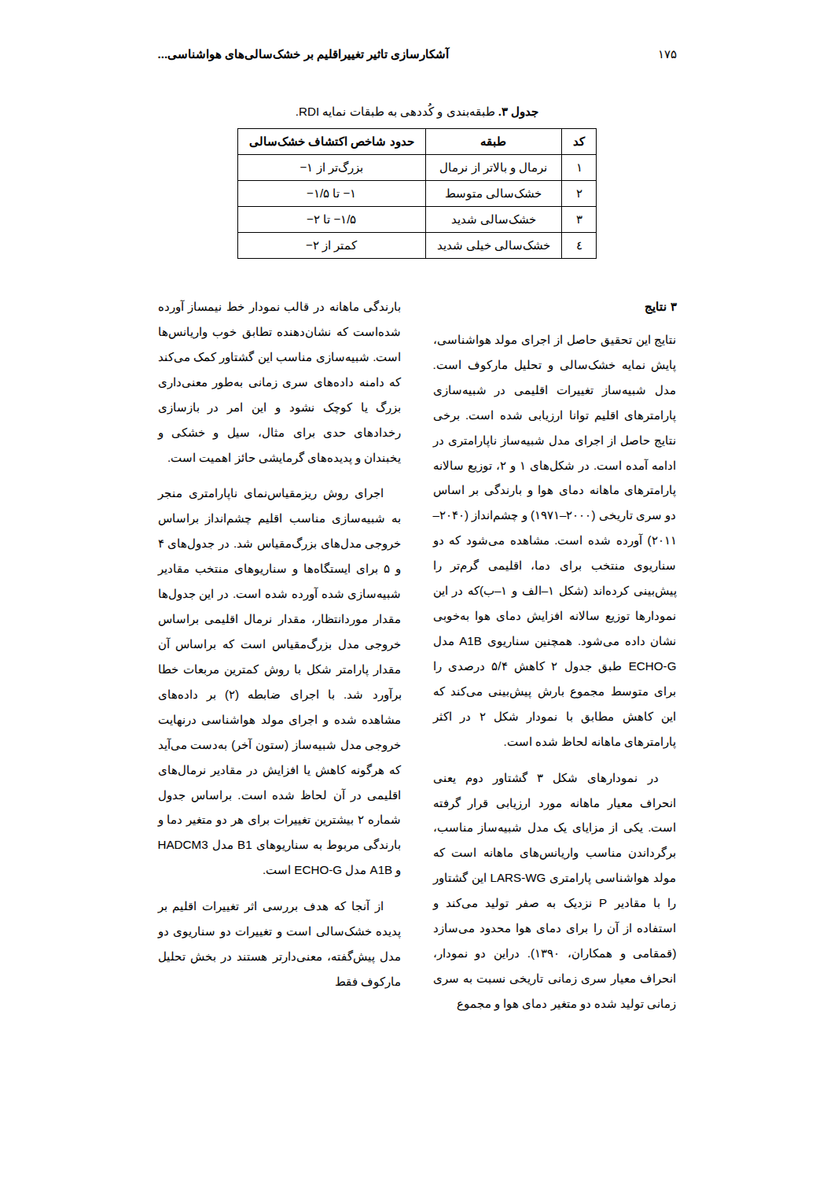۱۷۵ آشکارسازی تاثیر تغییراقلیم بر خشک‌سالی‌های هواشناسی...
جدول ۳. طبقه‌بندی و کُددهی به طبقات نمایه RDI.
| کد | طبقه | حدود شاخص اکتشاف خشک‌سالی |
| --- | --- | --- |
| ۱ | نرمال و بالاتر از نرمال | بزرگ‌تر از ۱− |
| ۲ | خشک‌سالی متوسط | ۱− تا ۱/۵− |
| ۳ | خشک‌سالی شدید | ۱/۵− تا ۲− |
| ٤ | خشک‌سالی خیلی شدید | کمتر از ۲− |
۳ نتایج
نتایج این تحقیق حاصل از اجرای مولد هواشناسی، پایش نمایه خشک‌سالی و تحلیل مارکوف است. مدل شبیه‌ساز تغییرات اقلیمی در شبیه‌سازی پارامترهای اقلیم توانا ارزیابی شده است. برخی نتایج حاصل از اجرای مدل شبیه‌ساز ناپارامتری در ادامه آمده است. در شکل‌های ۱ و ۲، توزیع سالانه پارامترهای ماهانه دمای هوا و بارندگی بر اساس دو سری تاریخی (۲۰۰۰–۱۹۷۱) و چشم‌انداز (۲۰۴۰–۲۰۱۱) آورده شده است. مشاهده می‌شود که دو سناریوی منتخب برای دما، اقلیمی گرم‌تر را پیش‌بینی کرده‌اند (شکل ۱–الف و ۱–ب)که در این نمودارها توزیع سالانه افزایش دمای هوا به‌خوبی نشان داده می‌شود. همچنین سناریوی A1B مدل ECHO-G طبق جدول ۲ کاهش ۵/۴ درصدی را برای متوسط مجموع بارش پیش‌بینی می‌کند که این کاهش مطابق با نمودار شکل ۲ در اکثر پارامترهای ماهانه لحاظ شده است.
در نمودارهای شکل ۳ گشتاور دوم یعنی انحراف معیار ماهانه مورد ارزیابی قرار گرفته است. یکی از مزایای یک مدل شبیه‌ساز مناسب، برگرداندن مناسب واریانس‌های ماهانه است که مولد هواشناسی پارامتری LARS-WG این گشتاور را با مقادیر P نزدیک به صفر تولید می‌کند و استفاده از آن را برای دمای هوا محدود می‌سازد (قمقامی و همکاران، ۱۳۹۰). دراین دو نمودار، انحراف معیار سری زمانی تاریخی نسبت به سری زمانی تولید شده دو متغیر دمای هوا و مجموع
بارندگی ماهانه در قالب نمودار خط نیمساز آورده شده‌است که نشان‌دهنده تطابق خوب واریانس‌ها است. شبیه‌سازی مناسب این گشتاور کمک می‌کند که دامنه داده‌های سری زمانی به‌طور معنی‌داری بزرگ یا کوچک نشود و این امر در بازسازی رخدادهای حدی برای مثال، سیل و خشکی و یخبندان و پدیده‌های گرمایشی حائز اهمیت است.
اجرای روش ریزمقیاس‌نمای ناپارامتری منجر به شبیه‌سازی مناسب اقلیم چشم‌انداز براساس خروجی مدل‌های بزرگ‌مقیاس شد. در جدول‌های ۴ و ۵ برای ایستگاه‌ها و سناریوهای منتخب مقادیر شبیه‌سازی شده آورده شده است. در این جدول‌ها مقدار موردانتظار، مقدار نرمال اقلیمی براساس خروجی مدل بزرگ‌مقیاس است که براساس آن مقدار پارامتر شکل با روش کمترین مربعات خطا برآورد شد. با اجرای ضابطه (۲) بر داده‌های مشاهده شده و اجرای مولد هواشناسی درنهایت خروجی مدل شبیه‌ساز (ستون آخر) به‌دست می‌آید که هرگونه کاهش یا افزایش در مقادیر نرمال‌های اقلیمی در آن لحاظ شده است. براساس جدول شماره ۲ بیشترین تغییرات برای هر دو متغیر دما و بارندگی مربوط به سناریوهای B1 مدل HADCM3 و A1B مدل ECHO-G است.
از آنجا که هدف بررسی اثر تغییرات اقلیم بر پدیده خشک‌سالی است و تغییرات دو سناریوی دو مدل پیش‌گفته، معنی‌دارتر هستند در بخش تحلیل مارکوف فقط